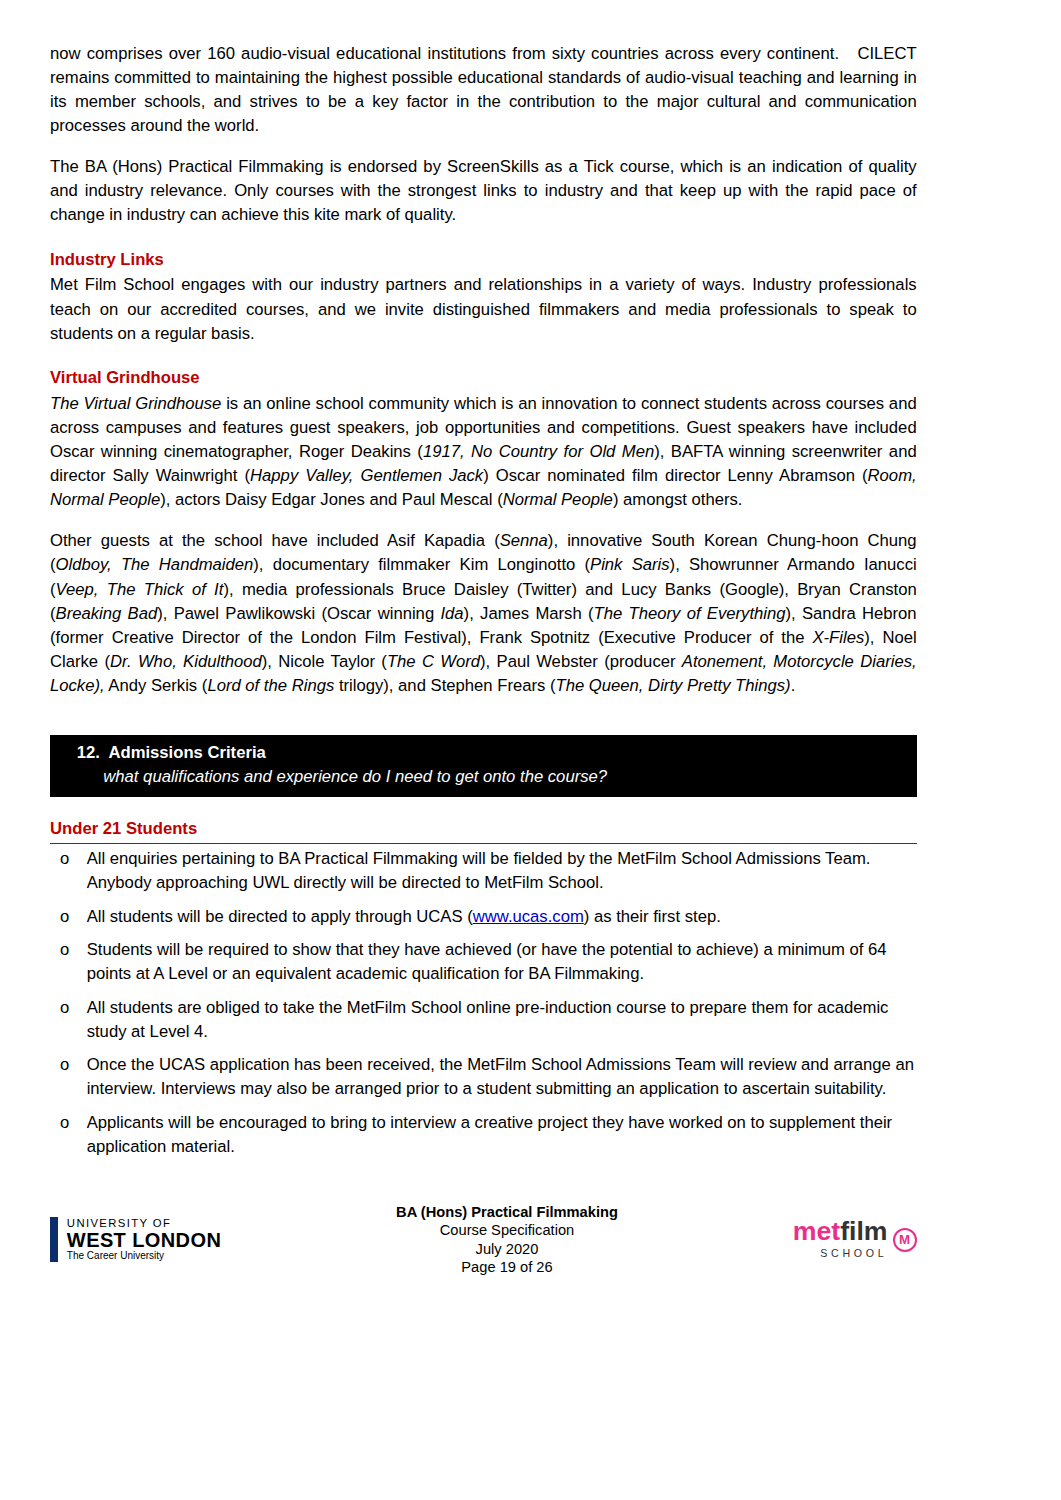now comprises over 160 audio-visual educational institutions from sixty countries across every continent. CILECT remains committed to maintaining the highest possible educational standards of audio-visual teaching and learning in its member schools, and strives to be a key factor in the contribution to the major cultural and communication processes around the world.
The BA (Hons) Practical Filmmaking is endorsed by ScreenSkills as a Tick course, which is an indication of quality and industry relevance. Only courses with the strongest links to industry and that keep up with the rapid pace of change in industry can achieve this kite mark of quality.
Industry Links
Met Film School engages with our industry partners and relationships in a variety of ways. Industry professionals teach on our accredited courses, and we invite distinguished filmmakers and media professionals to speak to students on a regular basis.
Virtual Grindhouse
The Virtual Grindhouse is an online school community which is an innovation to connect students across courses and across campuses and features guest speakers, job opportunities and competitions. Guest speakers have included Oscar winning cinematographer, Roger Deakins (1917, No Country for Old Men), BAFTA winning screenwriter and director Sally Wainwright (Happy Valley, Gentlemen Jack) Oscar nominated film director Lenny Abramson (Room, Normal People), actors Daisy Edgar Jones and Paul Mescal (Normal People) amongst others.
Other guests at the school have included Asif Kapadia (Senna), innovative South Korean Chung-hoon Chung (Oldboy, The Handmaiden), documentary filmmaker Kim Longinotto (Pink Saris), Showrunner Armando Ianucci (Veep, The Thick of It), media professionals Bruce Daisley (Twitter) and Lucy Banks (Google), Bryan Cranston (Breaking Bad), Pawel Pawlikowski (Oscar winning Ida), James Marsh (The Theory of Everything), Sandra Hebron (former Creative Director of the London Film Festival), Frank Spotnitz (Executive Producer of the X-Files), Noel Clarke (Dr. Who, Kidulthood), Nicole Taylor (The C Word), Paul Webster (producer Atonement, Motorcycle Diaries, Locke), Andy Serkis (Lord of the Rings trilogy), and Stephen Frears (The Queen, Dirty Pretty Things).
12. Admissions Criteria what qualifications and experience do I need to get onto the course?
Under 21 Students
All enquiries pertaining to BA Practical Filmmaking will be fielded by the MetFilm School Admissions Team. Anybody approaching UWL directly will be directed to MetFilm School.
All students will be directed to apply through UCAS (www.ucas.com) as their first step.
Students will be required to show that they have achieved (or have the potential to achieve) a minimum of 64 points at A Level or an equivalent academic qualification for BA Filmmaking.
All students are obliged to take the MetFilm School online pre-induction course to prepare them for academic study at Level 4.
Once the UCAS application has been received, the MetFilm School Admissions Team will review and arrange an interview. Interviews may also be arranged prior to a student submitting an application to ascertain suitability.
Applicants will be encouraged to bring to interview a creative project they have worked on to supplement their application material.
UNIVERSITY OF WEST LONDON The Career University
BA (Hons) Practical Filmmaking
Course Specification
July 2020
Page 19 of 26
met film SCHOOL
M